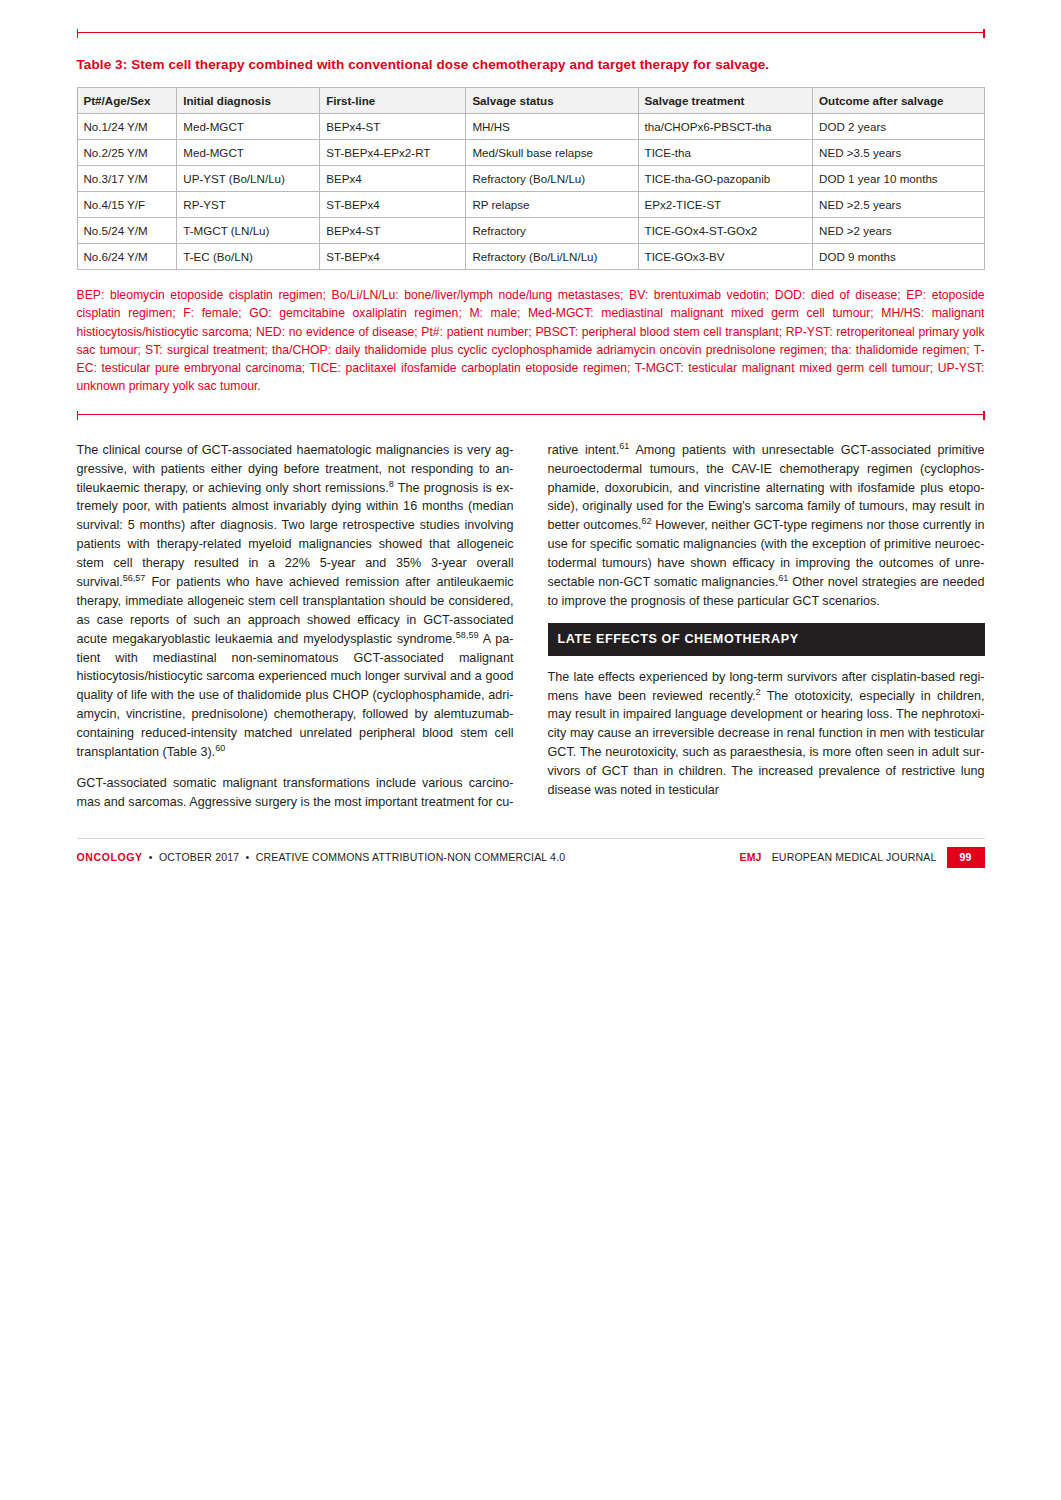Table 3: Stem cell therapy combined with conventional dose chemotherapy and target therapy for salvage.
| Pt#/Age/Sex | Initial diagnosis | First-line | Salvage status | Salvage treatment | Outcome after salvage |
| --- | --- | --- | --- | --- | --- |
| No.1/24 Y/M | Med-MGCT | BEPx4-ST | MH/HS | tha/CHOPx6-PBSCT-tha | DOD 2 years |
| No.2/25 Y/M | Med-MGCT | ST-BEPx4-EPx2-RT | Med/Skull base relapse | TICE-tha | NED >3.5 years |
| No.3/17 Y/M | UP-YST (Bo/LN/Lu) | BEPx4 | Refractory (Bo/LN/Lu) | TICE-tha-GO-pazopanib | DOD 1 year 10 months |
| No.4/15 Y/F | RP-YST | ST-BEPx4 | RP relapse | EPx2-TICE-ST | NED >2.5 years |
| No.5/24 Y/M | T-MGCT (LN/Lu) | BEPx4-ST | Refractory | TICE-GOx4-ST-GOx2 | NED >2 years |
| No.6/24 Y/M | T-EC (Bo/LN) | ST-BEPx4 | Refractory (Bo/Li/LN/Lu) | TICE-GOx3-BV | DOD 9 months |
BEP: bleomycin etoposide cisplatin regimen; Bo/Li/LN/Lu: bone/liver/lymph node/lung metastases; BV: brentuximab vedotin; DOD: died of disease; EP: etoposide cisplatin regimen; F: female; GO: gemcitabine oxaliplatin regimen; M: male; Med-MGCT: mediastinal malignant mixed germ cell tumour; MH/HS: malignant histiocytosis/histiocytic sarcoma; NED: no evidence of disease; Pt#: patient number; PBSCT: peripheral blood stem cell transplant; RP-YST: retroperitoneal primary yolk sac tumour; ST: surgical treatment; tha/CHOP: daily thalidomide plus cyclic cyclophosphamide adriamycin oncovin prednisolone regimen; tha: thalidomide regimen; T-EC: testicular pure embryonal carcinoma; TICE: paclitaxel ifosfamide carboplatin etoposide regimen; T-MGCT: testicular malignant mixed germ cell tumour; UP-YST: unknown primary yolk sac tumour.
The clinical course of GCT-associated haematologic malignancies is very aggressive, with patients either dying before treatment, not responding to antileukaemic therapy, or achieving only short remissions.8 The prognosis is extremely poor, with patients almost invariably dying within 16 months (median survival: 5 months) after diagnosis. Two large retrospective studies involving patients with therapy-related myeloid malignancies showed that allogeneic stem cell therapy resulted in a 22% 5-year and 35% 3-year overall survival.56,57 For patients who have achieved remission after antileukaemic therapy, immediate allogeneic stem cell transplantation should be considered, as case reports of such an approach showed efficacy in GCT-associated acute megakaryoblastic leukaemia and myelodysplastic syndrome.58,59 A patient with mediastinal non-seminomatous GCT-associated malignant histiocytosis/histiocytic sarcoma experienced much longer survival and a good quality of life with the use of thalidomide plus CHOP (cyclophosphamide, adriamycin, vincristine, prednisolone) chemotherapy, followed by alemtuzumab-containing reduced-intensity matched unrelated peripheral blood stem cell transplantation (Table 3).60
GCT-associated somatic malignant transformations include various carcinomas and sarcomas. Aggressive surgery is the most important treatment for curative intent.61 Among patients with unresectable GCT-associated primitive neuroectodermal tumours, the CAV-IE chemotherapy regimen (cyclophosphamide, doxorubicin, and vincristine alternating with ifosfamide plus etoposide), originally used for the Ewing's sarcoma family of tumours, may result in better outcomes.62 However, neither GCT-type regimens nor those currently in use for specific somatic malignancies (with the exception of primitive neuroectodermal tumours) have shown efficacy in improving the outcomes of unresectable non-GCT somatic malignancies.61 Other novel strategies are needed to improve the prognosis of these particular GCT scenarios.
LATE EFFECTS OF CHEMOTHERAPY
The late effects experienced by long-term survivors after cisplatin-based regimens have been reviewed recently.2 The ototoxicity, especially in children, may result in impaired language development or hearing loss. The nephrotoxicity may cause an irreversible decrease in renal function in men with testicular GCT. The neurotoxicity, such as paraesthesia, is more often seen in adult survivors of GCT than in children. The increased prevalence of restrictive lung disease was noted in testicular
ONCOLOGY • October 2017 • Creative Commons Attribution-Non Commercial 4.0
EMJ EUROPEAN MEDICAL JOURNAL 99